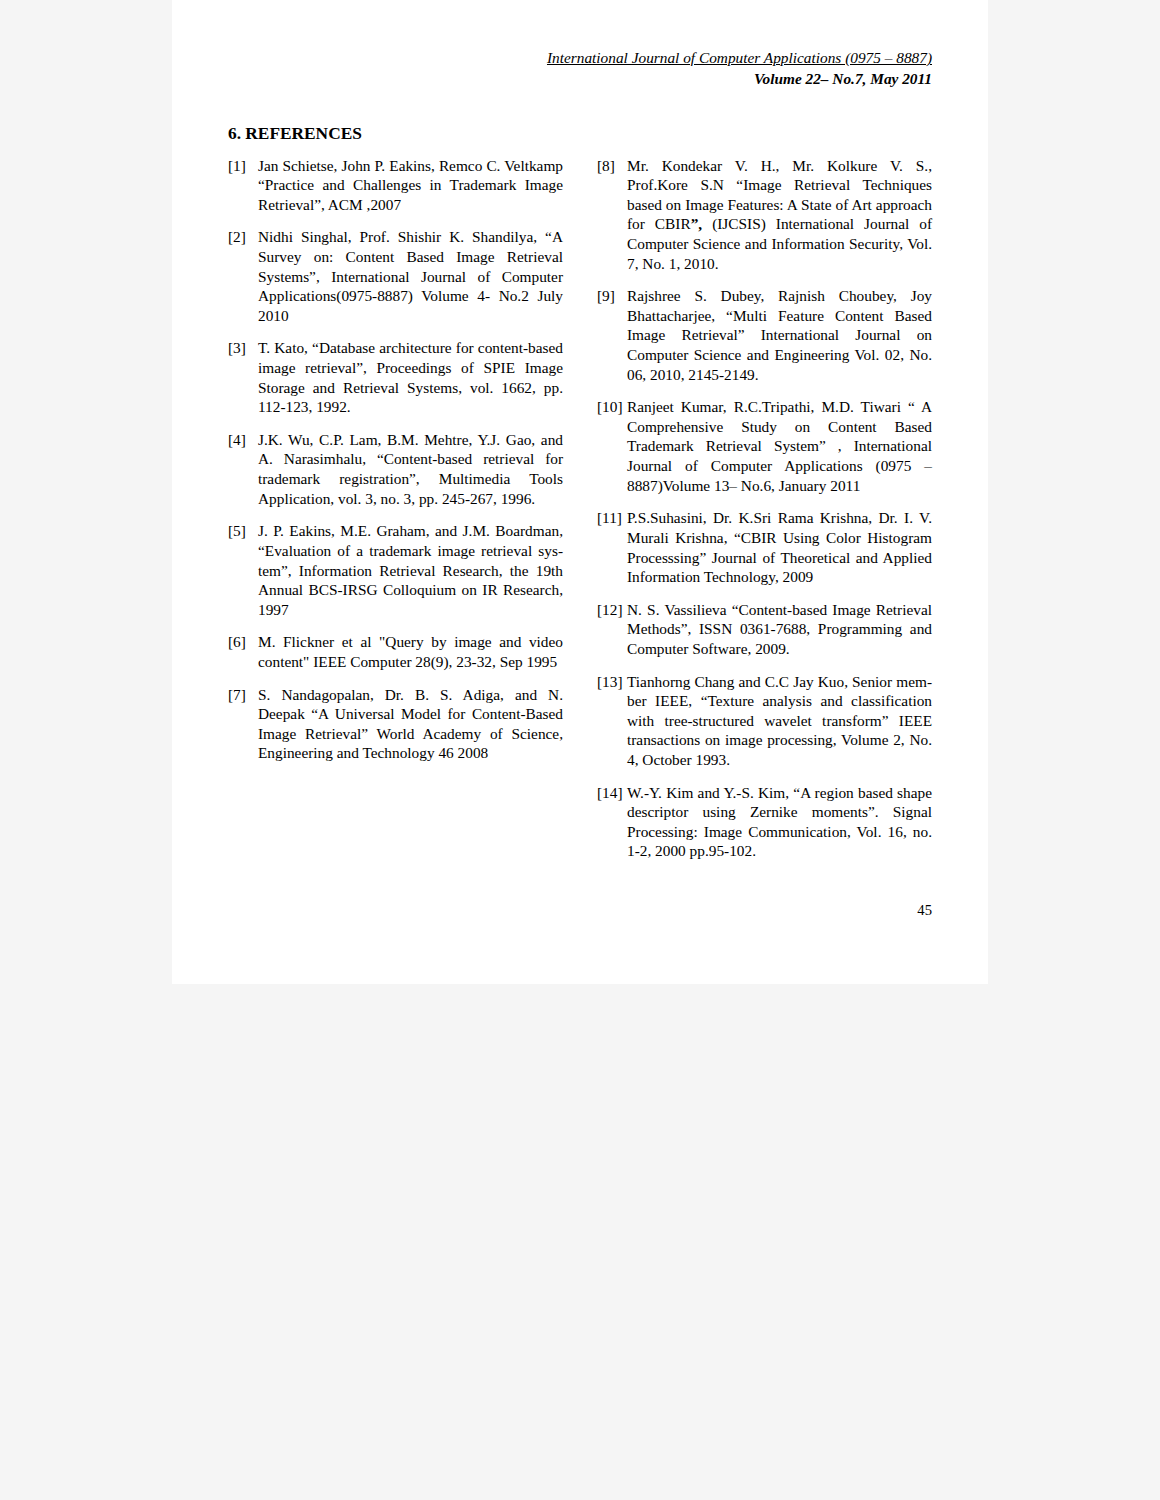International Journal of Computer Applications (0975 – 8887)
Volume 22– No.7, May 2011
6. REFERENCES
[1] Jan Schietse, John P. Eakins, Remco C. Veltkamp “Practice and Challenges in Trademark Image Retrieval”, ACM ,2007
[2] Nidhi Singhal, Prof. Shishir K. Shandilya, “A Survey on: Content Based Image Retrieval Systems”, International Journal of Computer Applications(0975-8887) Volume 4- No.2 July 2010
[3] T. Kato, “Database architecture for content-based image retrieval”, Proceedings of SPIE Image Storage and Retrieval Systems, vol. 1662, pp. 112-123, 1992.
[4] J.K. Wu, C.P. Lam, B.M. Mehtre, Y.J. Gao, and A. Narasimhalu, “Content-based retrieval for trademark registration”, Multimedia Tools Application, vol. 3, no. 3, pp. 245-267, 1996.
[5] J. P. Eakins, M.E. Graham, and J.M. Boardman, “Evaluation of a trademark image retrieval system”, Information Retrieval Research, the 19th Annual BCS-IRSG Colloquium on IR Research, 1997
[6] M. Flickner et al "Query by image and video content" IEEE Computer 28(9), 23-32, Sep 1995
[7] S. Nandagopalan, Dr. B. S. Adiga, and N. Deepak “A Universal Model for Content-Based Image Retrieval” World Academy of Science, Engineering and Technology 46 2008
[8] Mr. Kondekar V. H., Mr. Kolkure V. S., Prof.Kore S.N “Image Retrieval Techniques based on Image Features: A State of Art approach for CBIR”, (IJCSIS) International Journal of Computer Science and Information Security, Vol. 7, No. 1, 2010.
[9] Rajshree S. Dubey, Rajnish Choubey, Joy Bhattacharjee, “Multi Feature Content Based Image Retrieval” International Journal on Computer Science and Engineering Vol. 02, No. 06, 2010, 2145-2149.
[10] Ranjeet Kumar, R.C.Tripathi, M.D. Tiwari “ A Comprehensive Study on Content Based Trademark Retrieval System” , International Journal of Computer Applications (0975 – 8887)Volume 13– No.6, January 2011
[11] P.S.Suhasini, Dr. K.Sri Rama Krishna, Dr. I. V. Murali Krishna, “CBIR Using Color Histogram Processsing” Journal of Theoretical and Applied Information Technology, 2009
[12] N. S. Vassilieva “Content-based Image Retrieval Methods”, ISSN 0361-7688, Programming and Computer Software, 2009.
[13] Tianhorng Chang and C.C Jay Kuo, Senior member IEEE, “Texture analysis and classification with tree-structured wavelet transform” IEEE transactions on image processing, Volume 2, No. 4, October 1993.
[14] W.-Y. Kim and Y.-S. Kim, “A region based shape descriptor using Zernike moments”. Signal Processing: Image Communication, Vol. 16, no. 1-2, 2000 pp.95-102.
45